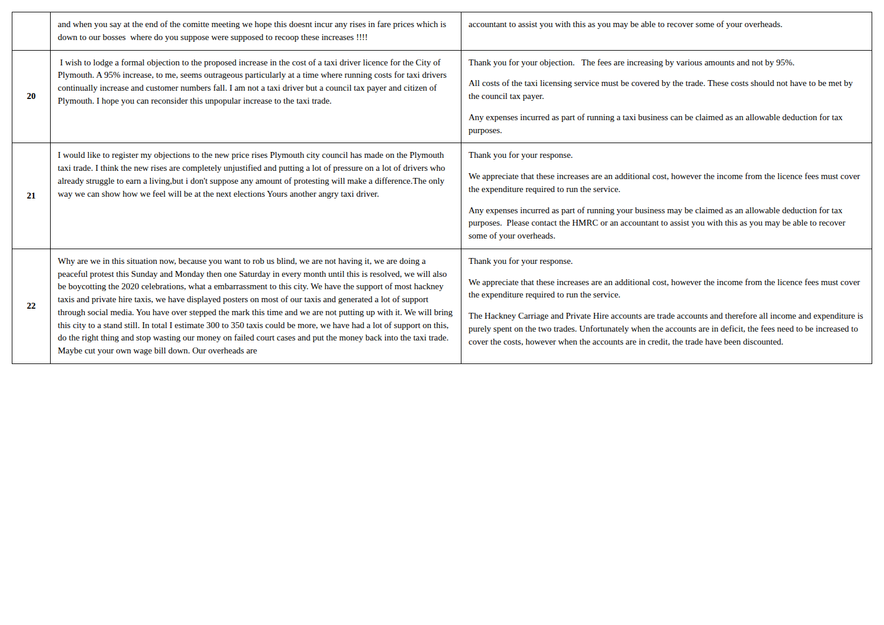| | and when you say at the end of the comitte meeting we hope this doesnt incur any rises in fare prices which is down to our bosses where do you suppose were supposed to recoop these increases !!!! | accountant to assist you with this as you may be able to recover some of your overheads. |
| 20 | I wish to lodge a formal objection to the proposed increase in the cost of a taxi driver licence for the City of Plymouth. A 95% increase, to me, seems outrageous particularly at a time where running costs for taxi drivers continually increase and customer numbers fall. I am not a taxi driver but a council tax payer and citizen of Plymouth. I hope you can reconsider this unpopular increase to the taxi trade. | Thank you for your objection. The fees are increasing by various amounts and not by 95%. All costs of the taxi licensing service must be covered by the trade. These costs should not have to be met by the council tax payer. Any expenses incurred as part of running a taxi business can be claimed as an allowable deduction for tax purposes. |
| 21 | I would like to register my objections to the new price rises Plymouth city council has made on the Plymouth taxi trade. I think the new rises are completely unjustified and putting a lot of pressure on a lot of drivers who already struggle to earn a living,but i don't suppose any amount of protesting will make a difference.The only way we can show how we feel will be at the next elections Yours another angry taxi driver. | Thank you for your response. We appreciate that these increases are an additional cost, however the income from the licence fees must cover the expenditure required to run the service. Any expenses incurred as part of running your business may be claimed as an allowable deduction for tax purposes. Please contact the HMRC or an accountant to assist you with this as you may be able to recover some of your overheads. |
| 22 | Why are we in this situation now, because you want to rob us blind, we are not having it, we are doing a peaceful protest this Sunday and Monday then one Saturday in every month until this is resolved, we will also be boycotting the 2020 celebrations, what a embarrassment to this city. We have the support of most hackney taxis and private hire taxis, we have displayed posters on most of our taxis and generated a lot of support through social media. You have over stepped the mark this time and we are not putting up with it. We will bring this city to a stand still. In total I estimate 300 to 350 taxis could be more, we have had a lot of support on this, do the right thing and stop wasting our money on failed court cases and put the money back into the taxi trade. Maybe cut your own wage bill down. Our overheads are | Thank you for your response. We appreciate that these increases are an additional cost, however the income from the licence fees must cover the expenditure required to run the service. The Hackney Carriage and Private Hire accounts are trade accounts and therefore all income and expenditure is purely spent on the two trades. Unfortunately when the accounts are in deficit, the fees need to be increased to cover the costs, however when the accounts are in credit, the trade have been discounted. |